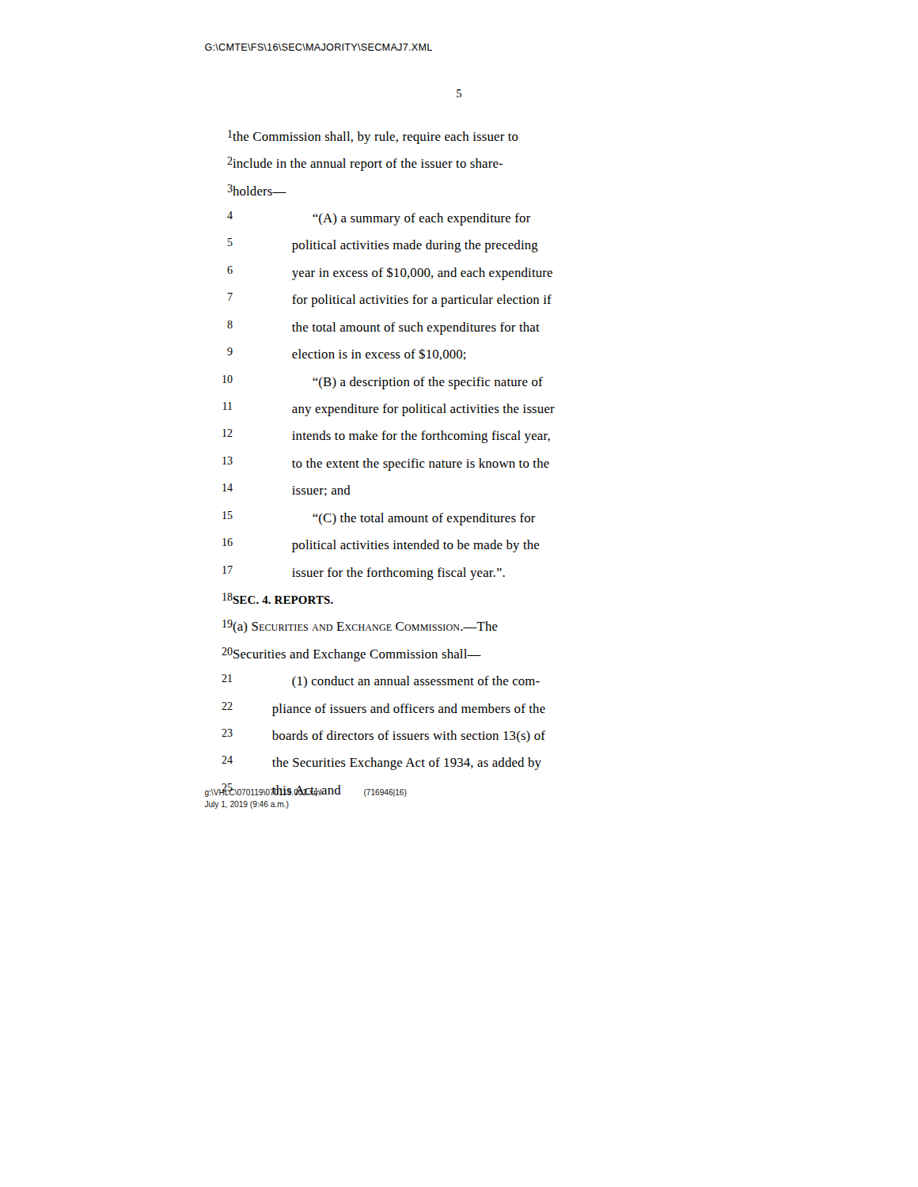G:\CMTE\FS\16\SEC\MAJORITY\SECMAJ7.XML
5
| 1 | the Commission shall, by rule, require each issuer to |
| 2 | include in the annual report of the issuer to share- |
| 3 | holders— |
| 4 | “(A) a summary of each expenditure for |
| 5 | political activities made during the preceding |
| 6 | year in excess of $10,000, and each expenditure |
| 7 | for political activities for a particular election if |
| 8 | the total amount of such expenditures for that |
| 9 | election is in excess of $10,000; |
| 10 | “(B) a description of the specific nature of |
| 11 | any expenditure for political activities the issuer |
| 12 | intends to make for the forthcoming fiscal year, |
| 13 | to the extent the specific nature is known to the |
| 14 | issuer; and |
| 15 | “(C) the total amount of expenditures for |
| 16 | political activities intended to be made by the |
| 17 | issuer for the forthcoming fiscal year.”. |
| 18 | SEC. 4. REPORTS. |
| 19 | (a) Securities and Exchange Commission. —The |
| 20 | Securities and Exchange Commission shall— |
| 21 | (1) conduct an annual assessment of the com- |
| 22 | pliance of issuers and officers and members of the |
| 23 | boards of directors of issuers with section 13(s) of |
| 24 | the Securities Exchange Act of 1934, as added by |
| 25 | this Act; and |
g:\VHLC\070119\070119.002.xml(716946|16)
July 1, 2019 (9:46 a.m.)